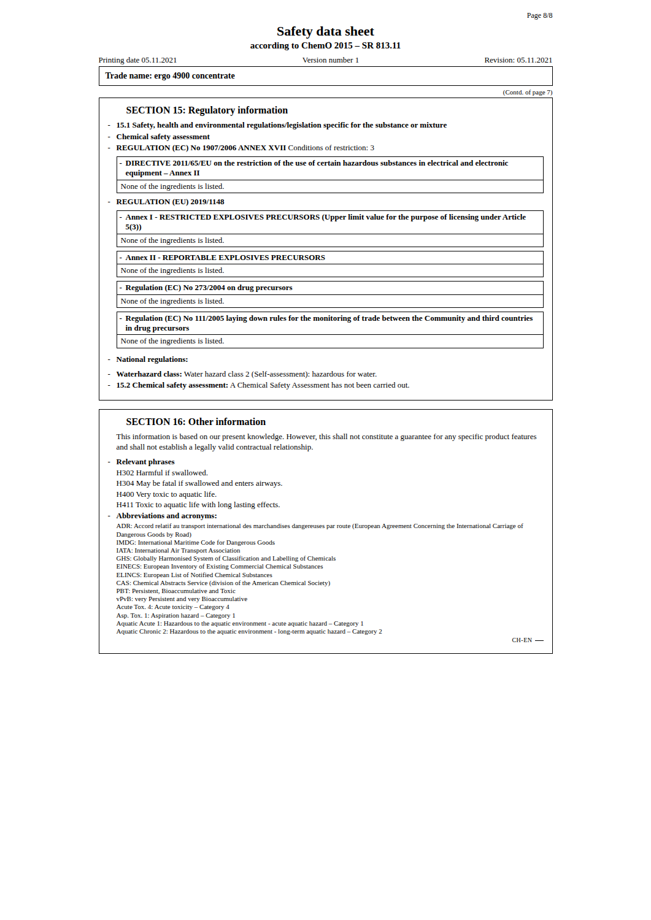Page 8/8
Safety data sheet
according to ChemO 2015 – SR 813.11
Printing date 05.11.2021
Version number 1
Revision: 05.11.2021
Trade name: ergo 4900 concentrate
(Contd. of page 7)
SECTION 15: Regulatory information
15.1 Safety, health and environmental regulations/legislation specific for the substance or mixture
Chemical safety assessment
REGULATION (EC) No 1907/2006 ANNEX XVII Conditions of restriction: 3
DIRECTIVE 2011/65/EU on the restriction of the use of certain hazardous substances in electrical and electronic equipment – Annex II
None of the ingredients is listed.
REGULATION (EU) 2019/1148
Annex I - RESTRICTED EXPLOSIVES PRECURSORS (Upper limit value for the purpose of licensing under Article 5(3))
None of the ingredients is listed.
Annex II - REPORTABLE EXPLOSIVES PRECURSORS
None of the ingredients is listed.
Regulation (EC) No 273/2004 on drug precursors
None of the ingredients is listed.
Regulation (EC) No 111/2005 laying down rules for the monitoring of trade between the Community and third countries in drug precursors
None of the ingredients is listed.
National regulations:
Waterhazard class: Water hazard class 2 (Self-assessment): hazardous for water.
15.2 Chemical safety assessment: A Chemical Safety Assessment has not been carried out.
SECTION 16: Other information
This information is based on our present knowledge. However, this shall not constitute a guarantee for any specific product features and shall not establish a legally valid contractual relationship.
Relevant phrases
H302 Harmful if swallowed.
H304 May be fatal if swallowed and enters airways.
H400 Very toxic to aquatic life.
H411 Toxic to aquatic life with long lasting effects.
Abbreviations and acronyms:
ADR: Accord relatif au transport international des marchandises dangereuses par route (European Agreement Concerning the International Carriage of Dangerous Goods by Road)
IMDG: International Maritime Code for Dangerous Goods
IATA: International Air Transport Association
GHS: Globally Harmonised System of Classification and Labelling of Chemicals
EINECS: European Inventory of Existing Commercial Chemical Substances
ELINCS: European List of Notified Chemical Substances
CAS: Chemical Abstracts Service (division of the American Chemical Society)
PBT: Persistent, Bioaccumulative and Toxic
vPvB: very Persistent and very Bioaccumulative
Acute Tox. 4: Acute toxicity – Category 4
Asp. Tox. 1: Aspiration hazard – Category 1
Aquatic Acute 1: Hazardous to the aquatic environment - acute aquatic hazard – Category 1
Aquatic Chronic 2: Hazardous to the aquatic environment - long-term aquatic hazard – Category 2
CH-EN